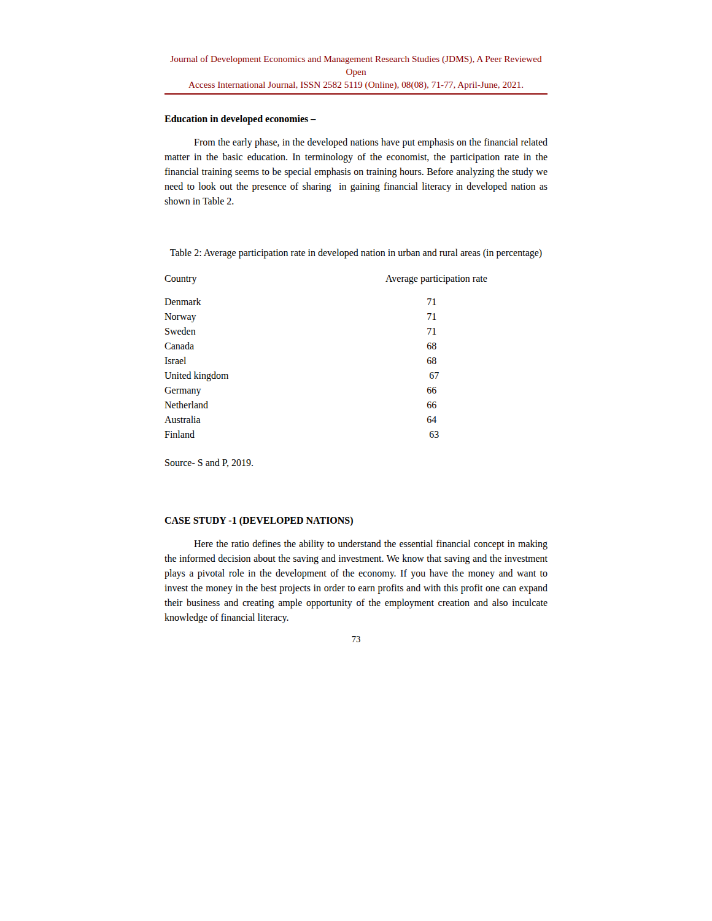Journal of Development Economics and Management Research Studies (JDMS), A Peer Reviewed Open
Access International Journal, ISSN 2582 5119 (Online), 08(08), 71-77, April-June, 2021.
Education in developed economies –
From the early phase, in the developed nations have put emphasis on the financial related matter in the basic education. In terminology of the economist, the participation rate in the financial training seems to be special emphasis on training hours. Before analyzing the study we need to look out the presence of sharing in gaining financial literacy in developed nation as shown in Table 2.
Table 2: Average participation rate in developed nation in urban and rural areas (in percentage)
| Country | Average participation rate |
| --- | --- |
| Denmark | 71 |
| Norway | 71 |
| Sweden | 71 |
| Canada | 68 |
| Israel | 68 |
| United kingdom | 67 |
| Germany | 66 |
| Netherland | 66 |
| Australia | 64 |
| Finland | 63 |
Source- S and P, 2019.
CASE STUDY -1 (DEVELOPED NATIONS)
Here the ratio defines the ability to understand the essential financial concept in making the informed decision about the saving and investment. We know that saving and the investment plays a pivotal role in the development of the economy. If you have the money and want to invest the money in the best projects in order to earn profits and with this profit one can expand their business and creating ample opportunity of the employment creation and also inculcate knowledge of financial literacy.
73